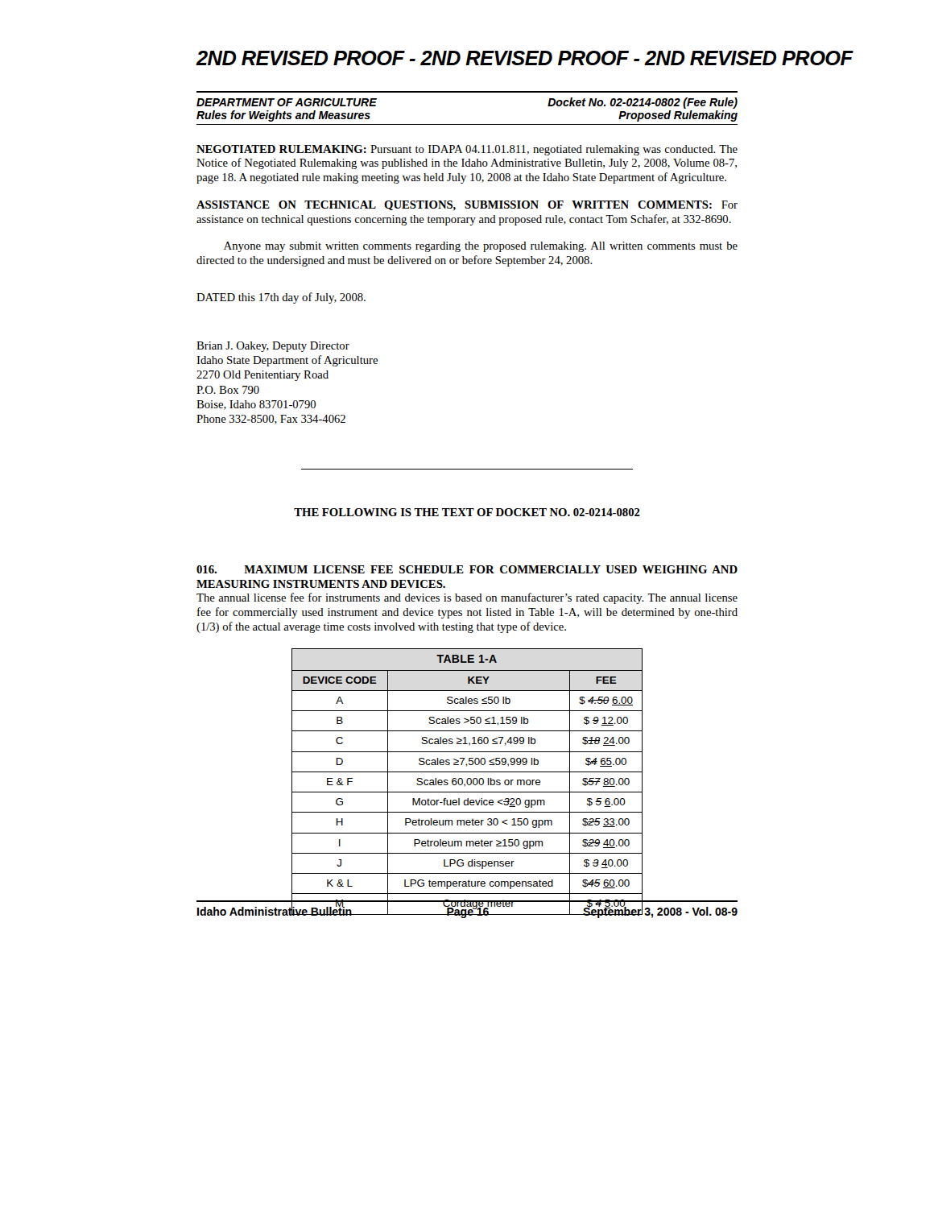2ND REVISED PROOF - 2ND REVISED PROOF - 2ND REVISED PROOF
| DEPARTMENT OF AGRICULTURE | Docket No. 02-0214-0802 (Fee Rule) |
| Rules for Weights and Measures | Proposed Rulemaking |
NEGOTIATED RULEMAKING: Pursuant to IDAPA 04.11.01.811, negotiated rulemaking was conducted. The Notice of Negotiated Rulemaking was published in the Idaho Administrative Bulletin, July 2, 2008, Volume 08-7, page 18. A negotiated rule making meeting was held July 10, 2008 at the Idaho State Department of Agriculture.
ASSISTANCE ON TECHNICAL QUESTIONS, SUBMISSION OF WRITTEN COMMENTS: For assistance on technical questions concerning the temporary and proposed rule, contact Tom Schafer, at 332-8690.
Anyone may submit written comments regarding the proposed rulemaking. All written comments must be directed to the undersigned and must be delivered on or before September 24, 2008.
DATED this 17th day of July, 2008.
Brian J. Oakey, Deputy Director
Idaho State Department of Agriculture
2270 Old Penitentiary Road
P.O. Box 790
Boise, Idaho 83701-0790
Phone 332-8500, Fax 334-4062
THE FOLLOWING IS THE TEXT OF DOCKET NO. 02-0214-0802
016. MAXIMUM LICENSE FEE SCHEDULE FOR COMMERCIALLY USED WEIGHING AND MEASURING INSTRUMENTS AND DEVICES.
The annual license fee for instruments and devices is based on manufacturer’s rated capacity. The annual license fee for commercially used instrument and device types not listed in Table 1-A, will be determined by one-third (1/3) of the actual average time costs involved with testing that type of device.
| TABLE 1-A |
| --- |
| DEVICE CODE | KEY | FEE |
| A | Scales ≤50 lb | $ 4.50 6.00 |
| B | Scales >50 ≤1,159 lb | $ 9 12 .00 |
| C | Scales ≥1,160 ≤7,499 lb | $ 18 24 .00 |
| D | Scales ≥7,500 ≤59,999 lb | $ 4 65 .00 |
| E & F | Scales 60,000 lbs or more | $ 57 80 .00 |
| G | Motor-fuel device < 3 2 0 gpm | $ 5 6 .00 |
| H | Petroleum meter 30 < 150 gpm | $ 25 33 .00 |
| I | Petroleum meter ≥150 gpm | $ 29 40 .00 |
| J | LPG dispenser | $ 3 4 0.00 |
| K & L | LPG temperature compensated | $ 45 60 .00 |
| M | Cordage meter | $ 4 5 .00 |
| Idaho Administrative Bulletin | Page 16 | September 3, 2008 - Vol. 08-9 |